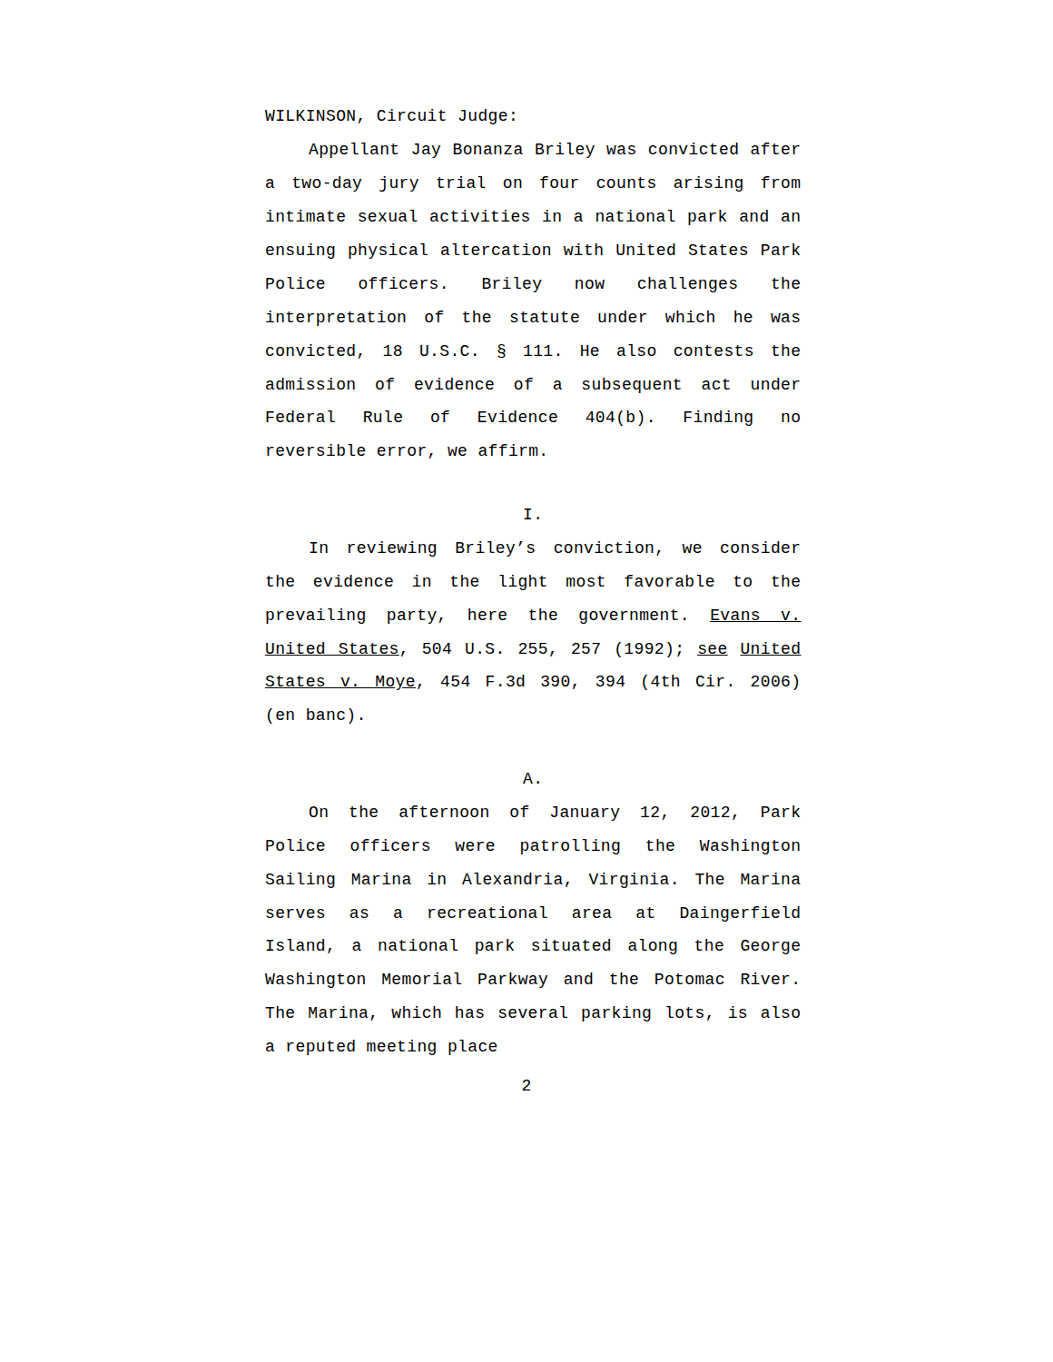WILKINSON, Circuit Judge:
Appellant Jay Bonanza Briley was convicted after a two-day jury trial on four counts arising from intimate sexual activities in a national park and an ensuing physical altercation with United States Park Police officers. Briley now challenges the interpretation of the statute under which he was convicted, 18 U.S.C. § 111. He also contests the admission of evidence of a subsequent act under Federal Rule of Evidence 404(b). Finding no reversible error, we affirm.
I.
In reviewing Briley’s conviction, we consider the evidence in the light most favorable to the prevailing party, here the government. Evans v. United States, 504 U.S. 255, 257 (1992); see United States v. Moye, 454 F.3d 390, 394 (4th Cir. 2006) (en banc).
A.
On the afternoon of January 12, 2012, Park Police officers were patrolling the Washington Sailing Marina in Alexandria, Virginia. The Marina serves as a recreational area at Daingerfield Island, a national park situated along the George Washington Memorial Parkway and the Potomac River. The Marina, which has several parking lots, is also a reputed meeting place
2